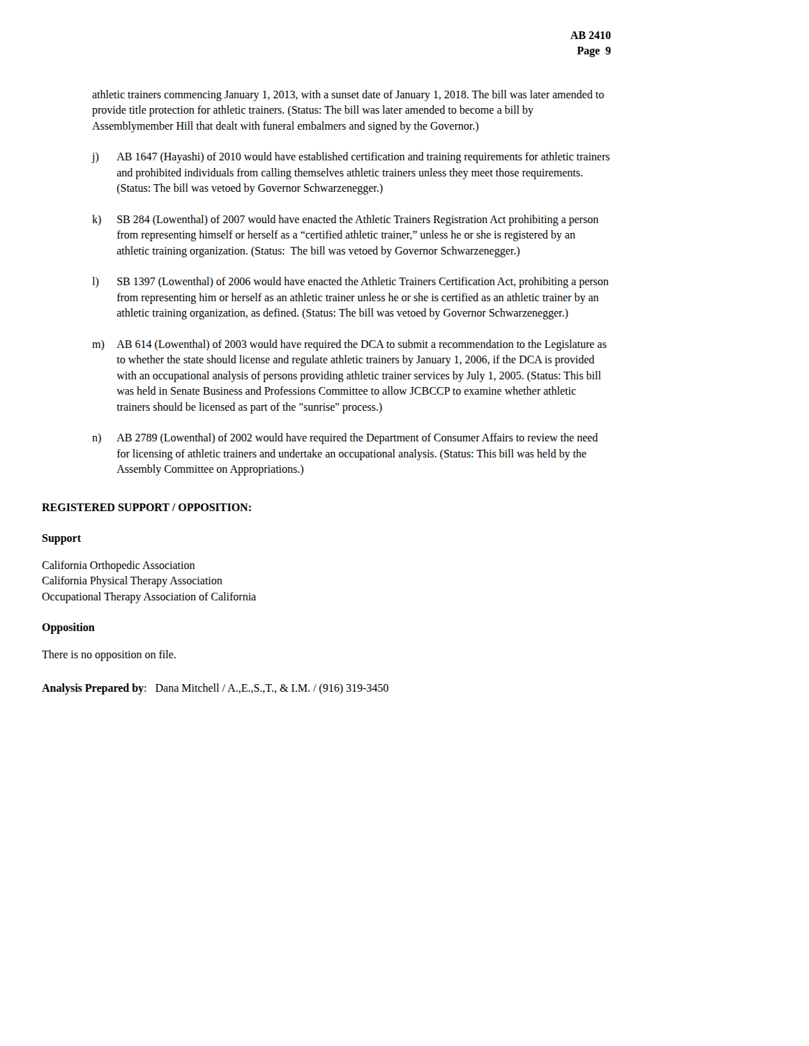AB 2410 Page 9
athletic trainers commencing January 1, 2013, with a sunset date of January 1, 2018. The bill was later amended to provide title protection for athletic trainers. (Status: The bill was later amended to become a bill by Assemblymember Hill that dealt with funeral embalmers and signed by the Governor.)
j) AB 1647 (Hayashi) of 2010 would have established certification and training requirements for athletic trainers and prohibited individuals from calling themselves athletic trainers unless they meet those requirements. (Status: The bill was vetoed by Governor Schwarzenegger.)
k) SB 284 (Lowenthal) of 2007 would have enacted the Athletic Trainers Registration Act prohibiting a person from representing himself or herself as a “certified athletic trainer,” unless he or she is registered by an athletic training organization. (Status: The bill was vetoed by Governor Schwarzenegger.)
l) SB 1397 (Lowenthal) of 2006 would have enacted the Athletic Trainers Certification Act, prohibiting a person from representing him or herself as an athletic trainer unless he or she is certified as an athletic trainer by an athletic training organization, as defined. (Status: The bill was vetoed by Governor Schwarzenegger.)
m) AB 614 (Lowenthal) of 2003 would have required the DCA to submit a recommendation to the Legislature as to whether the state should license and regulate athletic trainers by January 1, 2006, if the DCA is provided with an occupational analysis of persons providing athletic trainer services by July 1, 2005. (Status: This bill was held in Senate Business and Professions Committee to allow JCBCCP to examine whether athletic trainers should be licensed as part of the "sunrise" process.)
n) AB 2789 (Lowenthal) of 2002 would have required the Department of Consumer Affairs to review the need for licensing of athletic trainers and undertake an occupational analysis. (Status: This bill was held by the Assembly Committee on Appropriations.)
REGISTERED SUPPORT / OPPOSITION:
Support
California Orthopedic Association
California Physical Therapy Association
Occupational Therapy Association of California
Opposition
There is no opposition on file.
Analysis Prepared by: Dana Mitchell / A.,E.,S.,T., & I.M. / (916) 319-3450